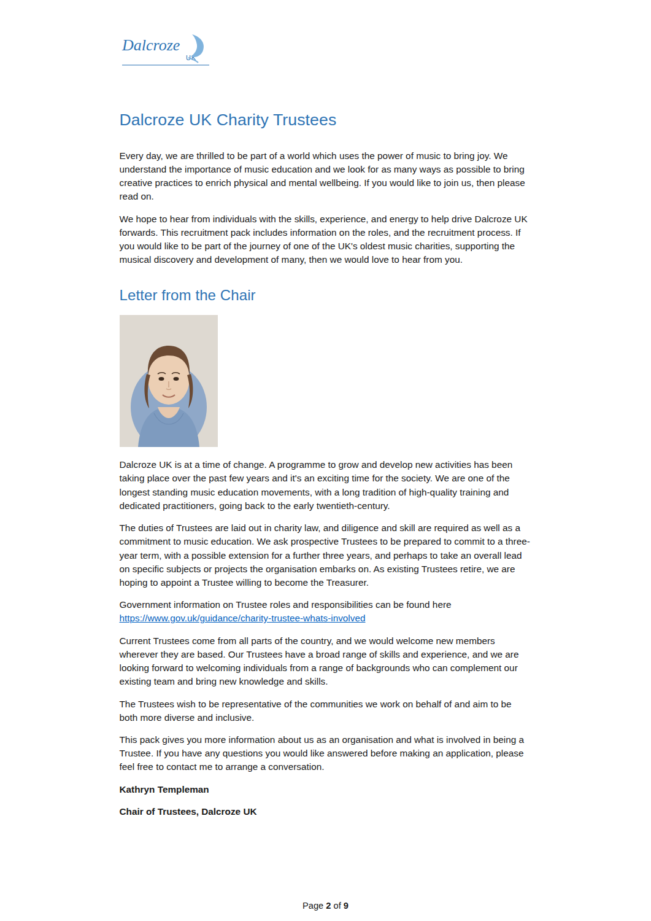Dalcroze UK
Dalcroze UK Charity Trustees
Every day, we are thrilled to be part of a world which uses the power of music to bring joy. We understand the importance of music education and we look for as many ways as possible to bring creative practices to enrich physical and mental wellbeing. If you would like to join us, then please read on.
We hope to hear from individuals with the skills, experience, and energy to help drive Dalcroze UK forwards. This recruitment pack includes information on the roles, and the recruitment process. If you would like to be part of the journey of one of the UK's oldest music charities, supporting the musical discovery and development of many, then we would love to hear from you.
Letter from the Chair
Dalcroze UK is at a time of change. A programme to grow and develop new activities has been taking place over the past few years and it's an exciting time for the society. We are one of the longest standing music education movements, with a long tradition of high-quality training and dedicated practitioners, going back to the early twentieth-century.
The duties of Trustees are laid out in charity law, and diligence and skill are required as well as a commitment to music education. We ask prospective Trustees to be prepared to commit to a three-year term, with a possible extension for a further three years, and perhaps to take an overall lead on specific subjects or projects the organisation embarks on. As existing Trustees retire, we are hoping to appoint a Trustee willing to become the Treasurer.
Government information on Trustee roles and responsibilities can be found here
https://www.gov.uk/guidance/charity-trustee-whats-involved
Current Trustees come from all parts of the country, and we would welcome new members wherever they are based. Our Trustees have a broad range of skills and experience, and we are looking forward to welcoming individuals from a range of backgrounds who can complement our existing team and bring new knowledge and skills.
The Trustees wish to be representative of the communities we work on behalf of and aim to be both more diverse and inclusive.
This pack gives you more information about us as an organisation and what is involved in being a Trustee. If you have any questions you would like answered before making an application, please feel free to contact me to arrange a conversation.
Kathryn Templeman
Chair of Trustees, Dalcroze UK
Page 2 of 9